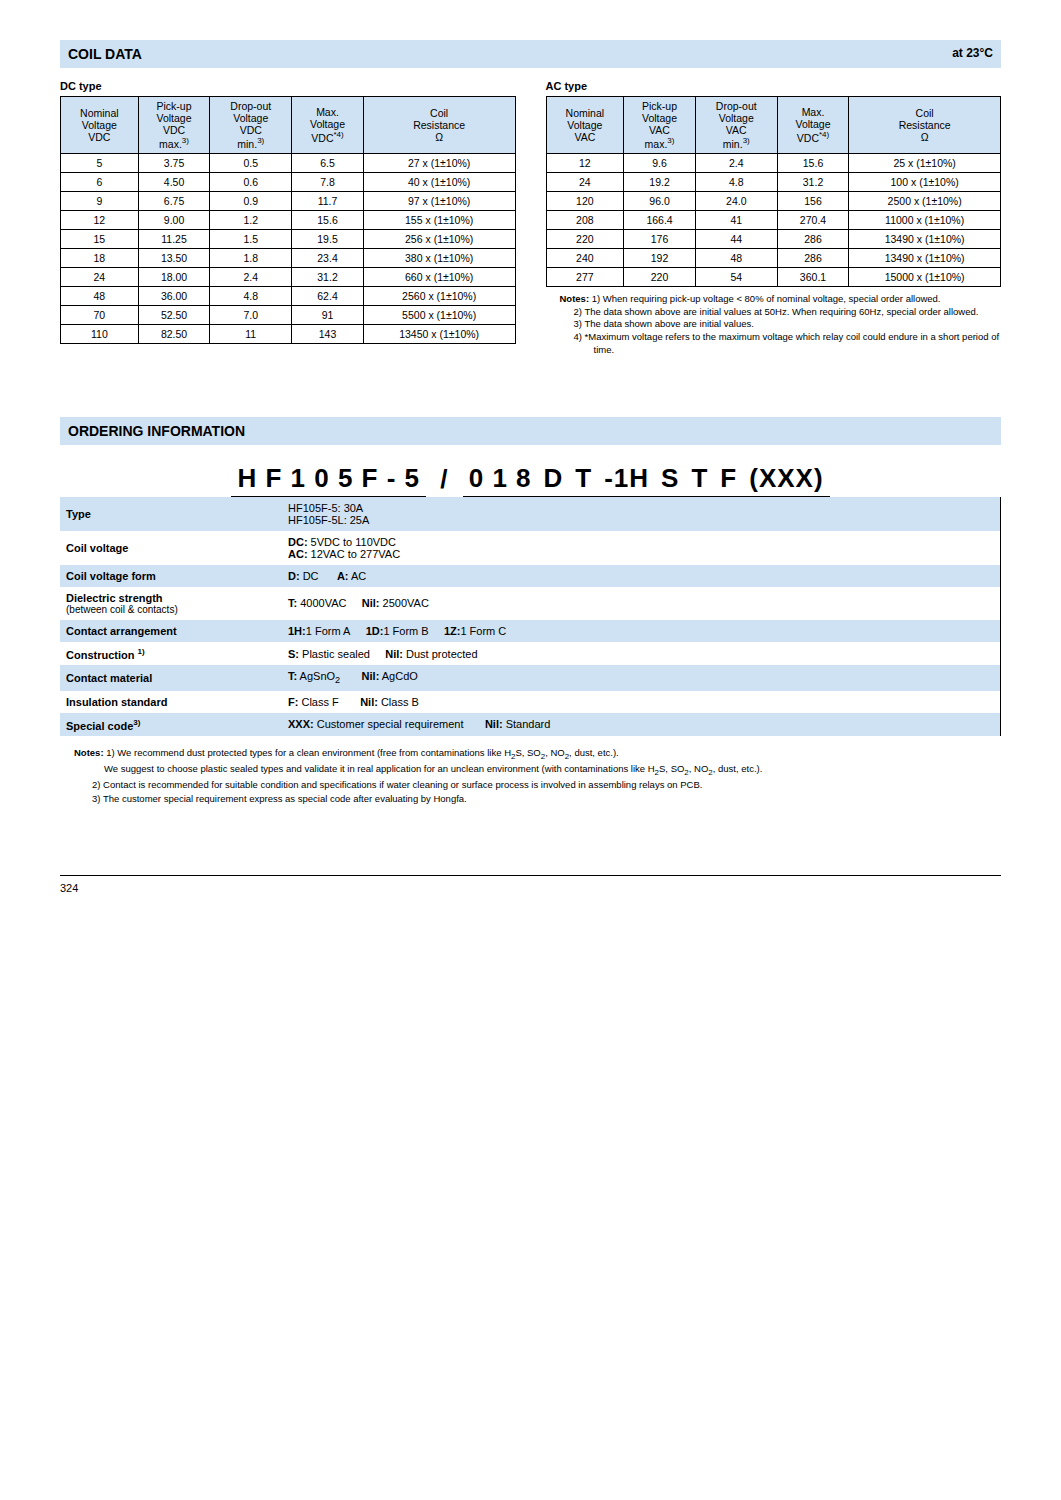COIL DATAat 23°C
DC type
| Nominal Voltage VDC | Pick-up Voltage VDC max. 3) | Drop-out Voltage VDC min. 3) | Max. Voltage VDC *4) | Coil Resistance Ω |
| --- | --- | --- | --- | --- |
| 5 | 3.75 | 0.5 | 6.5 | 27 x (1±10%) |
| 6 | 4.50 | 0.6 | 7.8 | 40 x (1±10%) |
| 9 | 6.75 | 0.9 | 11.7 | 97 x (1±10%) |
| 12 | 9.00 | 1.2 | 15.6 | 155 x (1±10%) |
| 15 | 11.25 | 1.5 | 19.5 | 256 x (1±10%) |
| 18 | 13.50 | 1.8 | 23.4 | 380 x (1±10%) |
| 24 | 18.00 | 2.4 | 31.2 | 660 x (1±10%) |
| 48 | 36.00 | 4.8 | 62.4 | 2560 x (1±10%) |
| 70 | 52.50 | 7.0 | 91 | 5500 x (1±10%) |
| 110 | 82.50 | 11 | 143 | 13450 x (1±10%) |
AC type
| Nominal Voltage VAC | Pick-up Voltage VAC max. 3) | Drop-out Voltage VAC min. 3) | Max. Voltage VDC *4) | Coil Resistance Ω |
| --- | --- | --- | --- | --- |
| 12 | 9.6 | 2.4 | 15.6 | 25 x (1±10%) |
| 24 | 19.2 | 4.8 | 31.2 | 100 x (1±10%) |
| 120 | 96.0 | 24.0 | 156 | 2500 x (1±10%) |
| 208 | 166.4 | 41 | 270.4 | 11000 x (1±10%) |
| 220 | 176 | 44 | 286 | 13490 x (1±10%) |
| 240 | 192 | 48 | 286 | 13490 x (1±10%) |
| 277 | 220 | 54 | 360.1 | 15000 x (1±10%) |
Notes: 1) When requiring pick-up voltage < 80% of nominal voltage, special order allowed.
2) The data shown above are initial values at 50Hz. When requiring 60Hz, special order allowed.
3) The data shown above are initial values.
4) *Maximum voltage refers to the maximum voltage which relay coil could endure in a short period of time.
ORDERING INFORMATION
H F 1 0 5 F - 5 / 0 1 8 DT-1H STF(XXX)
| Type | HF105F-5: 30A HF105F-5L: 25A |
| Coil voltage | DC: 5VDC to 110VDC AC: 12VAC to 277VAC |
| Coil voltage form | D: DC A: AC |
| Dielectric strength (between coil & contacts) | T: 4000VAC Nil: 2500VAC |
| Contact arrangement | 1H: 1 Form A 1D: 1 Form B 1Z: 1 Form C |
| Construction 1) | S: Plastic sealed Nil: Dust protected |
| Contact material | T: AgSnO 2 Nil: AgCdO |
| Insulation standard | F: Class F Nil: Class B |
| Special code 3) | XXX: Customer special requirement Nil: Standard |
Notes: 1) We recommend dust protected types for a clean environment (free from contaminations like H2S, SO2, NO2, dust, etc.).
We suggest to choose plastic sealed types and validate it in real application for an unclean environment (with contaminations like H2S, SO2, NO2, dust, etc.).
2) Contact is recommended for suitable condition and specifications if water cleaning or surface process is involved in assembling relays on PCB.
3) The customer special requirement express as special code after evaluating by Hongfa.
324